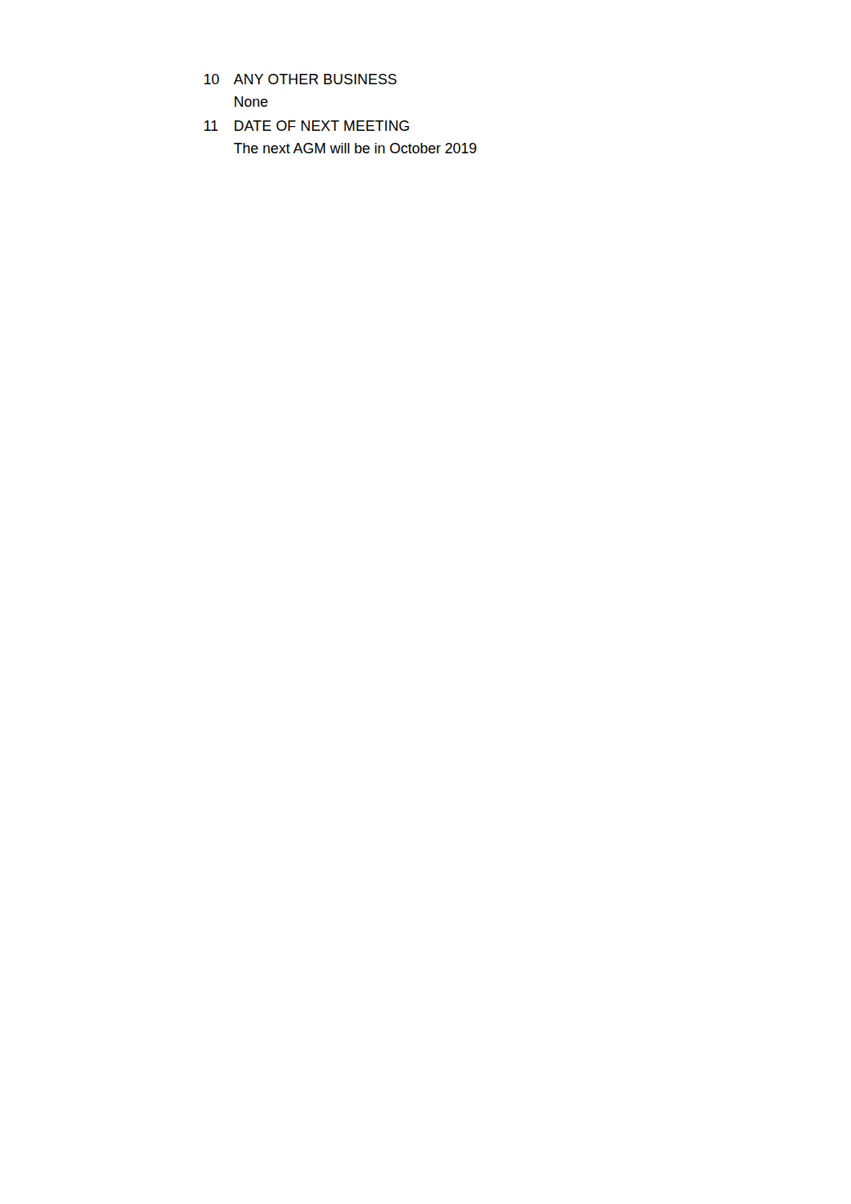Any other business None
Date of next meeting The next AGM will be in October 2019